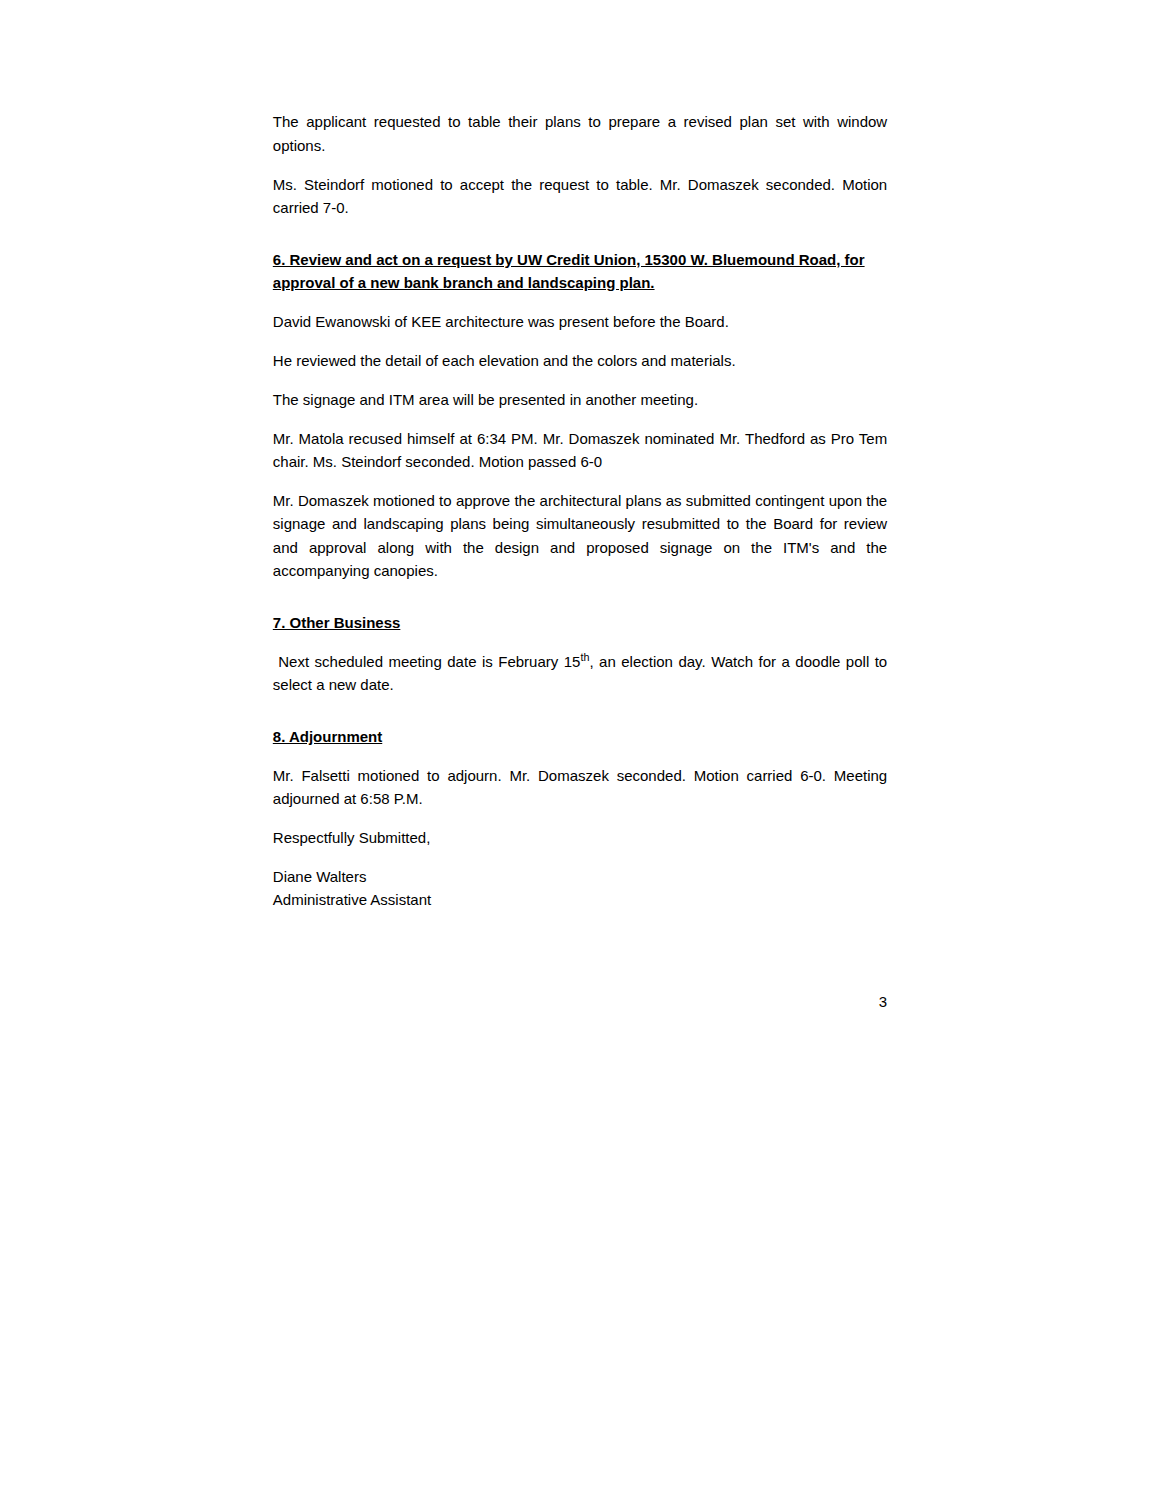The applicant requested to table their plans to prepare a revised plan set with window options.
Ms. Steindorf motioned to accept the request to table. Mr. Domaszek seconded. Motion carried 7-0.
6. Review and act on a request by UW Credit Union, 15300 W. Bluemound Road, for approval of a new bank branch and landscaping plan.
David Ewanowski of KEE architecture was present before the Board.
He reviewed the detail of each elevation and the colors and materials.
The signage and ITM area will be presented in another meeting.
Mr. Matola recused himself at 6:34 PM. Mr. Domaszek nominated Mr. Thedford as Pro Tem chair. Ms. Steindorf seconded. Motion passed 6-0
Mr. Domaszek motioned to approve the architectural plans as submitted contingent upon the signage and landscaping plans being simultaneously resubmitted to the Board for review and approval along with the design and proposed signage on the ITM's and the accompanying canopies.
7. Other Business
Next scheduled meeting date is February 15th, an election day. Watch for a doodle poll to select a new date.
8. Adjournment
Mr. Falsetti motioned to adjourn. Mr. Domaszek seconded. Motion carried 6-0. Meeting adjourned at 6:58 P.M.
Respectfully Submitted,
Diane Walters
Administrative Assistant
3